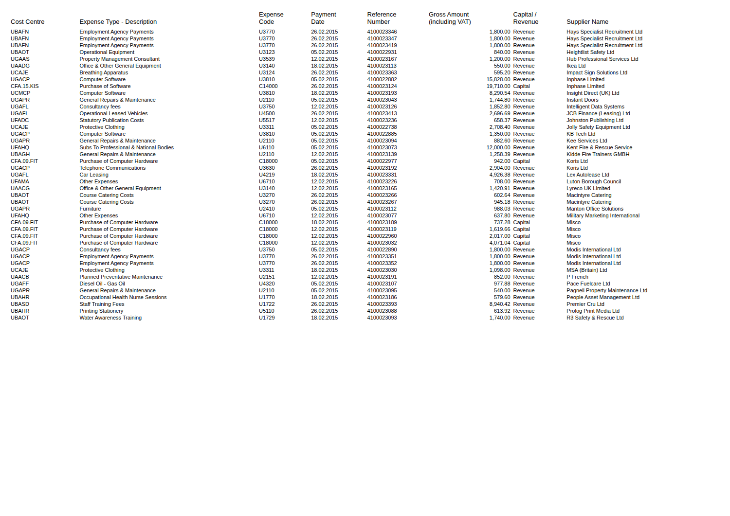| Cost Centre | Expense Type - Description | Expense Code | Payment Date | Reference Number | Gross Amount (including VAT) | Capital / Revenue | Supplier Name |
| --- | --- | --- | --- | --- | --- | --- | --- |
| UBAFN | Employment Agency Payments | U3770 | 26.02.2015 | 4100023346 | 1,800.00 | Revenue | Hays Specialist Recruitment Ltd |
| UBAFN | Employment Agency Payments | U3770 | 26.02.2015 | 4100023347 | 1,800.00 | Revenue | Hays Specialist Recruitment Ltd |
| UBAFN | Employment Agency Payments | U3770 | 26.02.2015 | 4100023419 | 1,800.00 | Revenue | Hays Specialist Recruitment Ltd |
| UBAOT | Operational Equipment | U3123 | 05.02.2015 | 4100022931 | 840.00 | Revenue | Heightlist Safety Ltd |
| UGAAS | Property Management Consultant | U3539 | 12.02.2015 | 4100023167 | 1,200.00 | Revenue | Hub Professional Services Ltd |
| UAADG | Office & Other General Equipment | U3140 | 18.02.2015 | 4100023113 | 550.00 | Revenue | Ikea Ltd |
| UCAJE | Breathing Apparatus | U3124 | 26.02.2015 | 4100023363 | 595.20 | Revenue | Impact Sign Solutions Ltd |
| UGACP | Computer Software | U3810 | 05.02.2015 | 4100022882 | 15,828.00 | Revenue | Inphase Limited |
| CFA.15.KIS | Purchase of Software | C14000 | 26.02.2015 | 4100023124 | 19,710.00 | Capital | Inphase Limited |
| UCMCP | Computer Software | U3810 | 18.02.2015 | 4100023193 | 8,290.54 | Revenue | Insight Direct (UK) Ltd |
| UGAPR | General Repairs & Maintenance | U2110 | 05.02.2015 | 4100023043 | 1,744.80 | Revenue | Instant Doors |
| UGAFL | Consultancy fees | U3750 | 12.02.2015 | 4100023126 | 1,852.80 | Revenue | Intelligent Data Systems |
| UGAFL | Operational Leased Vehicles | U4500 | 26.02.2015 | 4100023413 | 2,696.69 | Revenue | JCB Finance (Leasing) Ltd |
| UFADC | Statutory Publication Costs | U5517 | 12.02.2015 | 4100023236 | 658.37 | Revenue | Johnston Publishing Ltd |
| UCAJE | Protective Clothing | U3311 | 05.02.2015 | 4100022738 | 2,708.40 | Revenue | Jolly Safety Equipment Ltd |
| UGACP | Computer Software | U3810 | 05.02.2015 | 4100022885 | 1,350.00 | Revenue | KB Tech Ltd |
| UGAPR | General Repairs & Maintenance | U2110 | 05.02.2015 | 4100023094 | 882.60 | Revenue | Kee Services Ltd |
| UFAHQ | Subs To Professional & National Bodies | U6110 | 05.02.2015 | 4100023073 | 12,000.00 | Revenue | Kent Fire & Rescue Service |
| UBAGH | General Repairs & Maintenance | U2110 | 12.02.2015 | 4100023139 | 1,258.39 | Revenue | Kidde Fire Trainers GMBH |
| CFA.09.FIT | Purchase of Computer Hardware | C18000 | 05.02.2015 | 4100022977 | 942.00 | Capital | Koris Ltd |
| UGACP | Telephone Communications | U3630 | 26.02.2015 | 4100023192 | 2,904.00 | Revenue | Koris Ltd |
| UGAFL | Car Leasing | U4219 | 18.02.2015 | 4100023331 | 4,926.38 | Revenue | Lex Autolease Ltd |
| UFAMA | Other Expenses | U6710 | 12.02.2015 | 4100023226 | 708.00 | Revenue | Luton Borough Council |
| UAACG | Office & Other General Equipment | U3140 | 12.02.2015 | 4100023165 | 1,420.91 | Revenue | Lyreco UK Limited |
| UBAOT | Course Catering Costs | U3270 | 26.02.2015 | 4100023266 | 602.64 | Revenue | Macintyre Catering |
| UBAOT | Course Catering Costs | U3270 | 26.02.2015 | 4100023267 | 945.18 | Revenue | Macintyre Catering |
| UGAPR | Furniture | U2410 | 05.02.2015 | 4100023112 | 988.03 | Revenue | Manton Office Solutions |
| UFAHQ | Other Expenses | U6710 | 12.02.2015 | 4100023077 | 637.80 | Revenue | Military Marketing International |
| CFA.09.FIT | Purchase of Computer Hardware | C18000 | 18.02.2015 | 4100023189 | 737.28 | Capital | Misco |
| CFA.09.FIT | Purchase of Computer Hardware | C18000 | 12.02.2015 | 4100023119 | 1,619.66 | Capital | Misco |
| CFA.09.FIT | Purchase of Computer Hardware | C18000 | 12.02.2015 | 4100022960 | 2,017.00 | Capital | Misco |
| CFA.09.FIT | Purchase of Computer Hardware | C18000 | 12.02.2015 | 4100023032 | 4,071.04 | Capital | Misco |
| UGACP | Consultancy fees | U3750 | 05.02.2015 | 4100022890 | 1,800.00 | Revenue | Modis International Ltd |
| UGACP | Employment Agency Payments | U3770 | 26.02.2015 | 4100023351 | 1,800.00 | Revenue | Modis International Ltd |
| UGACP | Employment Agency Payments | U3770 | 26.02.2015 | 4100023352 | 1,800.00 | Revenue | Modis International Ltd |
| UCAJE | Protective Clothing | U3311 | 18.02.2015 | 4100023030 | 1,098.00 | Revenue | MSA (Britain) Ltd |
| UAACB | Planned Preventative Maintenance | U2151 | 12.02.2015 | 4100023191 | 852.00 | Revenue | P French |
| UGAFF | Diesel Oil - Gas Oil | U4320 | 05.02.2015 | 4100023107 | 977.88 | Revenue | Pace Fuelcare Ltd |
| UGAPR | General Repairs & Maintenance | U2110 | 05.02.2015 | 4100023095 | 540.00 | Revenue | Pagnell Property Maintenance Ltd |
| UBAHR | Occupational Health Nurse Sessions | U1770 | 18.02.2015 | 4100023186 | 579.60 | Revenue | People Asset Management Ltd |
| UBASD | Staff Training Fees | U1722 | 26.02.2015 | 4100023393 | 8,940.42 | Revenue | Premier Cru Ltd |
| UBAHR | Printing Stationery | U5110 | 26.02.2015 | 4100023088 | 613.92 | Revenue | Prolog Print Media Ltd |
| UBAOT | Water Awareness Training | U1729 | 18.02.2015 | 4100023093 | 1,740.00 | Revenue | R3 Safety & Rescue Ltd |